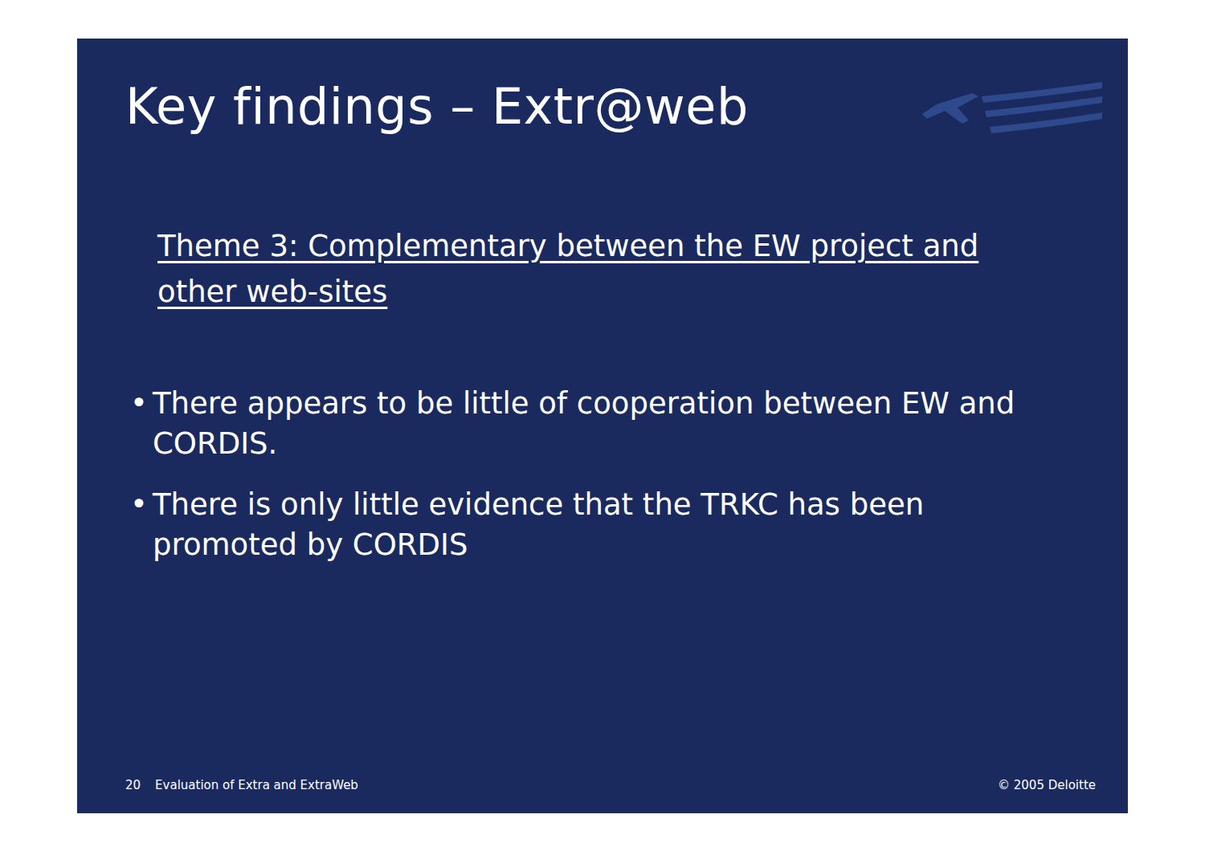Key findings – Extr@web
Theme 3: Complementary between the EW project and other web-sites
There appears to be little of cooperation between EW and CORDIS.
There is only little evidence that the TRKC has been promoted by CORDIS
20 Evaluation of Extra and ExtraWeb
© 2005 Deloitte